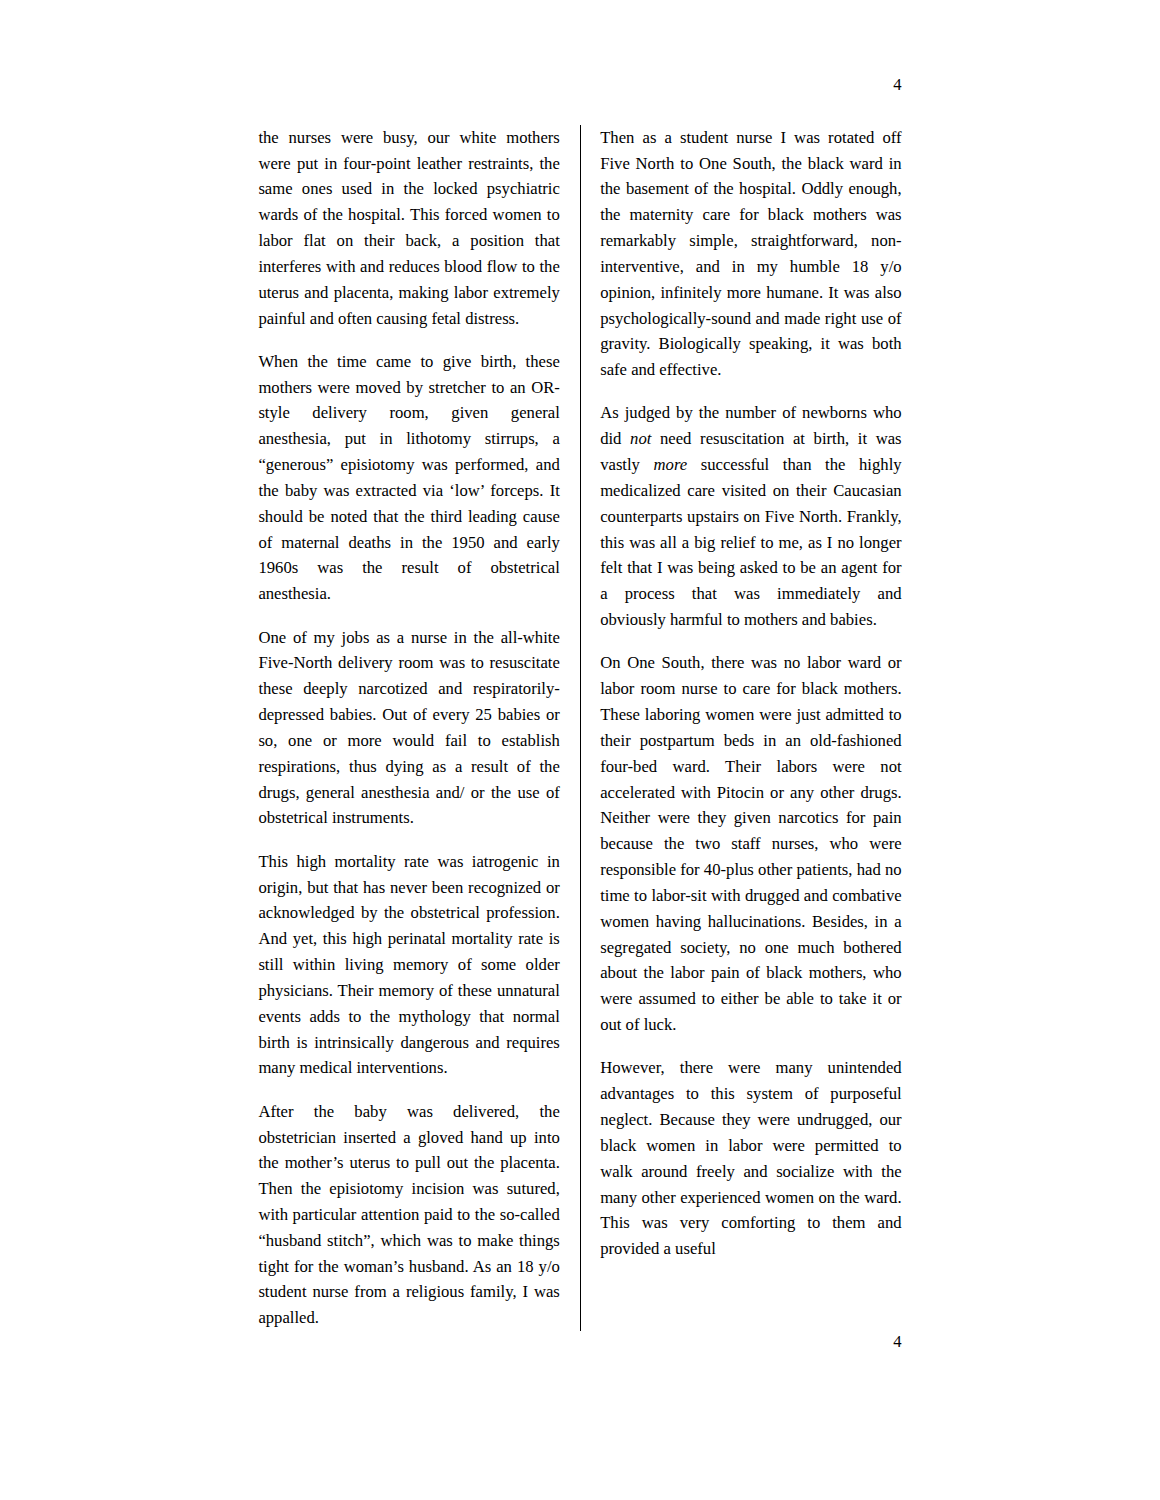4
the nurses were busy, our white mothers were put in four-point leather restraints, the same ones used in the locked psychiatric wards of the hospital. This forced women to labor flat on their back, a position that interferes with and reduces blood flow to the uterus and placenta, making labor extremely painful and often causing fetal distress.
When the time came to give birth, these mothers were moved by stretcher to an OR-style delivery room, given general anesthesia, put in lithotomy stirrups, a “generous” episiotomy was performed, and the baby was extracted via ‘low’ forceps. It should be noted that the third leading cause of maternal deaths in the 1950 and early 1960s was the result of obstetrical anesthesia.
One of my jobs as a nurse in the all-white Five-North delivery room was to resuscitate these deeply narcotized and respiratorily-depressed babies. Out of every 25 babies or so, one or more would fail to establish respirations, thus dying as a result of the drugs, general anesthesia and/ or the use of obstetrical instruments.
This high mortality rate was iatrogenic in origin, but that has never been recognized or acknowledged by the obstetrical profession. And yet, this high perinatal mortality rate is still within living memory of some older physicians. Their memory of these unnatural events adds to the mythology that normal birth is intrinsically dangerous and requires many medical interventions.
After the baby was delivered, the obstetrician inserted a gloved hand up into the mother’s uterus to pull out the placenta. Then the episiotomy incision was sutured, with particular attention paid to the so-called “husband stitch”, which was to make things tight for the woman’s husband. As an 18 y/o student nurse from a religious family, I was appalled.
Then as a student nurse I was rotated off Five North to One South, the black ward in the basement of the hospital. Oddly enough, the maternity care for black mothers was remarkably simple, straightforward, non-interventive, and in my humble 18 y/o opinion, infinitely more humane. It was also psychologically-sound and made right use of gravity. Biologically speaking, it was both safe and effective.
As judged by the number of newborns who did not need resuscitation at birth, it was vastly more successful than the highly medicalized care visited on their Caucasian counterparts upstairs on Five North. Frankly, this was all a big relief to me, as I no longer felt that I was being asked to be an agent for a process that was immediately and obviously harmful to mothers and babies.
On One South, there was no labor ward or labor room nurse to care for black mothers. These laboring women were just admitted to their postpartum beds in an old-fashioned four-bed ward. Their labors were not accelerated with Pitocin or any other drugs. Neither were they given narcotics for pain because the two staff nurses, who were responsible for 40-plus other patients, had no time to labor-sit with drugged and combative women having hallucinations. Besides, in a segregated society, no one much bothered about the labor pain of black mothers, who were assumed to either be able to take it or out of luck.
However, there were many unintended advantages to this system of purposeful neglect. Because they were undrugged, our black women in labor were permitted to walk around freely and socialize with the many other experienced women on the ward. This was very comforting to them and provided a useful
4